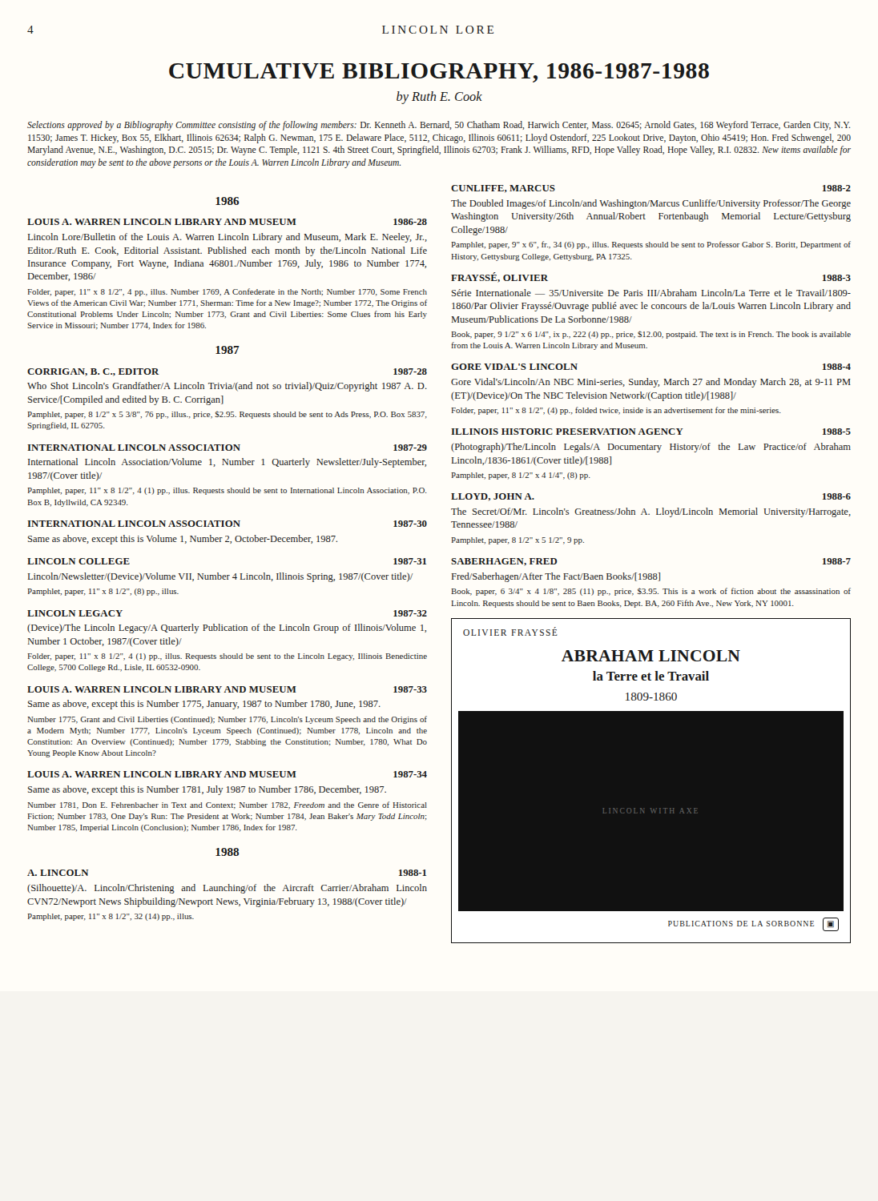4 Lincoln Lore
CUMULATIVE BIBLIOGRAPHY, 1986-1987-1988
by Ruth E. Cook
Selections approved by a Bibliography Committee consisting of the following members: Dr. Kenneth A. Bernard, 50 Chatham Road, Harwich Center, Mass. 02645; Arnold Gates, 168 Weyford Terrace, Garden City, N.Y. 11530; James T. Hickey, Box 55, Elkhart, Illinois 62634; Ralph G. Newman, 175 E. Delaware Place, 5112, Chicago, Illinois 60611; Lloyd Ostendorf, 225 Lookout Drive, Dayton, Ohio 45419; Hon. Fred Schwengel, 200 Maryland Avenue, N.E., Washington, D.C. 20515; Dr. Wayne C. Temple, 1121 S. 4th Street Court, Springfield, Illinois 62703; Frank J. Williams, RFD, Hope Valley Road, Hope Valley, R.I. 02832. New items available for consideration may be sent to the above persons or the Louis A. Warren Lincoln Library and Museum.
1986
Louis A. Warren Lincoln Library and Museum 1986-28 Lincoln Lore/Bulletin of the Louis A. Warren Lincoln Library and Museum, Mark E. Neeley, Jr., Editor./Ruth E. Cook, Editorial Assistant. Published each month by the/Lincoln National Life Insurance Company, Fort Wayne, Indiana 46801./Number 1769, July, 1986 to Number 1774, December, 1986/ Folder, paper, 11" x 8 1/2", 4 pp., illus. Number 1769, A Confederate in the North; Number 1770, Some French Views of the American Civil War; Number 1771, Sherman: Time for a New Image?; Number 1772, The Origins of Constitutional Problems Under Lincoln; Number 1773, Grant and Civil Liberties: Some Clues from his Early Service in Missouri; Number 1774, Index for 1986.
1987
Corrigan, B. C., Editor 1987-28 Who Shot Lincoln's Grandfather/A Lincoln Trivia/(and not so trivial)/Quiz/Copyright 1987 A. D. Service/[Compiled and edited by B. C. Corrigan] Pamphlet, paper, 8 1/2" x 5 3/8", 76 pp., illus., price, $2.95. Requests should be sent to Ads Press, P.O. Box 5837, Springfield, IL 62705.
International Lincoln Association 1987-29 International Lincoln Association/Volume 1, Number 1 Quarterly Newsletter/July-September, 1987/(Cover title)/ Pamphlet, paper, 11" x 8 1/2", 4 (1) pp., illus. Requests should be sent to International Lincoln Association, P.O. Box B, Idyllwild, CA 92349.
International Lincoln Association 1987-30 Same as above, except this is Volume 1, Number 2, October-December, 1987.
Lincoln College 1987-31 Lincoln/Newsletter/(Device)/Volume VII, Number 4 Lincoln, Illinois Spring, 1987/(Cover title)/ Pamphlet, paper, 11" x 8 1/2", (8) pp., illus.
Lincoln Legacy 1987-32 (Device)/The Lincoln Legacy/A Quarterly Publication of the Lincoln Group of Illinois/Volume 1, Number 1 October, 1987/(Cover title)/ Folder, paper, 11" x 8 1/2", 4 (1) pp., illus. Requests should be sent to the Lincoln Legacy, Illinois Benedictine College, 5700 College Rd., Lisle, IL 60532-0900.
Louis A. Warren Lincoln Library and Museum 1987-33 Same as above, except this is Number 1775, January, 1987 to Number 1780, June, 1987. Number 1775, Grant and Civil Liberties (Continued); Number 1776, Lincoln's Lyceum Speech and the Origins of a Modern Myth; Number 1777, Lincoln's Lyceum Speech (Continued); Number 1778, Lincoln and the Constitution: An Overview (Continued); Number 1779, Stabbing the Constitution; Number, 1780, What Do Young People Know About Lincoln?
Louis A. Warren Lincoln Library and Museum 1987-34 Same as above, except this is Number 1781, July 1987 to Number 1786, December, 1987. Number 1781, Don E. Fehrenbacher in Text and Context; Number 1782, Freedom and the Genre of Historical Fiction; Number 1783, One Day's Run: The President at Work; Number 1784, Jean Baker's Mary Todd Lincoln; Number 1785, Imperial Lincoln (Conclusion); Number 1786, Index for 1987.
1988
A. Lincoln 1988-1 (Silhouette)/A. Lincoln/Christening and Launching/of the Aircraft Carrier/Abraham Lincoln CVN72/Newport News Shipbuilding/Newport News, Virginia/February 13, 1988/(Cover title)/ Pamphlet, paper, 11" x 8 1/2", 32 (14) pp., illus.
Cunliffe, Marcus 1988-2 The Doubled Images/of Lincoln/and Washington/Marcus Cunliffe/University Professor/The George Washington University/26th Annual/Robert Fortenbaugh Memorial Lecture/Gettysburg College/1988/ Pamphlet, paper, 9" x 6", fr., 34 (6) pp., illus. Requests should be sent to Professor Gabor S. Boritt, Department of History, Gettysburg College, Gettysburg, PA 17325.
Frayssé, Olivier 1988-3 Série Internationale — 35/Universite De Paris III/Abraham Lincoln/La Terre et le Travail/1809-1860/Par Olivier Frayssé/Ouvrage publié avec le concours de la/Louis Warren Lincoln Library and Museum/Publications De La Sorbonne/1988/ Book, paper, 9 1/2" x 6 1/4", ix p., 222 (4) pp., price, $12.00, postpaid. The text is in French. The book is available from the Louis A. Warren Lincoln Library and Museum.
Gore Vidal's Lincoln 1988-4 Gore Vidal's/Lincoln/An NBC Mini-series, Sunday, March 27 and Monday March 28, at 9-11 PM (ET)/(Device)/On The NBC Television Network/(Caption title)/[1988]/ Folder, paper, 11" x 8 1/2", (4) pp., folded twice, inside is an advertisement for the mini-series.
Illinois Historic Preservation Agency 1988-5 (Photograph)/The/Lincoln Legals/A Documentary History/of the Law Practice/of Abraham Lincoln,/1836-1861/(Cover title)/[1988] Pamphlet, paper, 8 1/2" x 4 1/4", (8) pp.
Lloyd, John A. 1988-6 The Secret/Of/Mr. Lincoln's Greatness/John A. Lloyd/Lincoln Memorial University/Harrogate, Tennessee/1988/ Pamphlet, paper, 8 1/2" x 5 1/2", 9 pp.
Saberhagen, Fred 1988-7 Fred/Saberhagen/After The Fact/Baen Books/[1988] Book, paper, 6 3/4" x 4 1/8", 285 (11) pp., price, $3.95. This is a work of fiction about the assassination of Lincoln. Requests should be sent to Baen Books, Dept. BA, 260 Fifth Ave., New York, NY 10001.
Olivier Frayssé
ABRAHAM LINCOLN
la Terre et le Travail
1809-1860
Lincoln with axe
Publications de la Sorbonne ▣